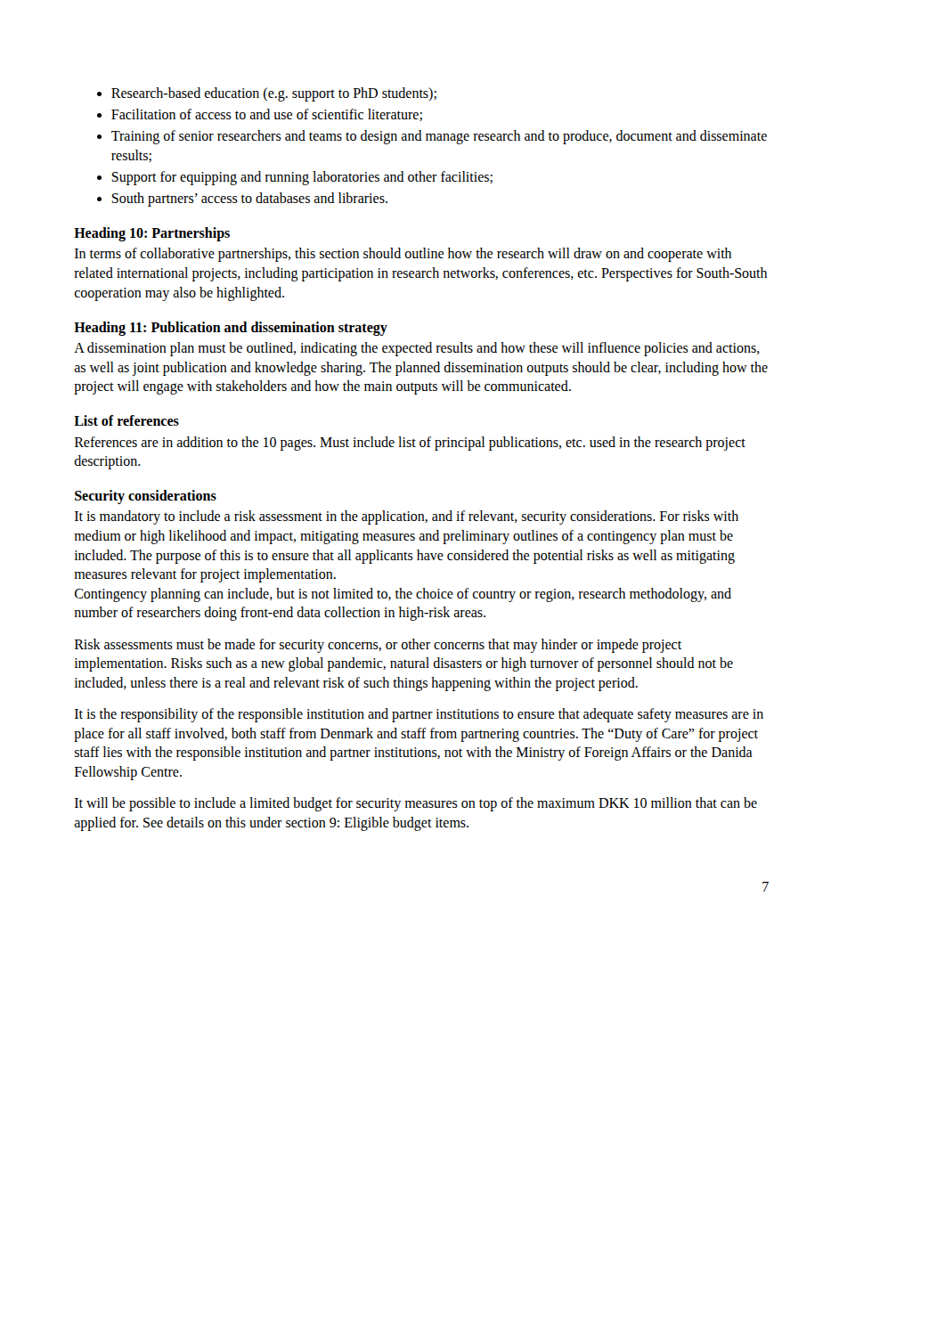Research-based education (e.g. support to PhD students);
Facilitation of access to and use of scientific literature;
Training of senior researchers and teams to design and manage research and to produce, document and disseminate results;
Support for equipping and running laboratories and other facilities;
South partners’ access to databases and libraries.
Heading 10: Partnerships
In terms of collaborative partnerships, this section should outline how the research will draw on and cooperate with related international projects, including participation in research networks, conferences, etc. Perspectives for South-South cooperation may also be highlighted.
Heading 11: Publication and dissemination strategy
A dissemination plan must be outlined, indicating the expected results and how these will influence policies and actions, as well as joint publication and knowledge sharing. The planned dissemination outputs should be clear, including how the project will engage with stakeholders and how the main outputs will be communicated.
List of references
References are in addition to the 10 pages. Must include list of principal publications, etc. used in the research project description.
Security considerations
It is mandatory to include a risk assessment in the application, and if relevant, security considerations. For risks with medium or high likelihood and impact, mitigating measures and preliminary outlines of a contingency plan must be included. The purpose of this is to ensure that all applicants have considered the potential risks as well as mitigating measures relevant for project implementation.
Contingency planning can include, but is not limited to, the choice of country or region, research methodology, and number of researchers doing front-end data collection in high-risk areas.
Risk assessments must be made for security concerns, or other concerns that may hinder or impede project implementation. Risks such as a new global pandemic, natural disasters or high turnover of personnel should not be included, unless there is a real and relevant risk of such things happening within the project period.
It is the responsibility of the responsible institution and partner institutions to ensure that adequate safety measures are in place for all staff involved, both staff from Denmark and staff from partnering countries. The “Duty of Care” for project staff lies with the responsible institution and partner institutions, not with the Ministry of Foreign Affairs or the Danida Fellowship Centre.
It will be possible to include a limited budget for security measures on top of the maximum DKK 10 million that can be applied for. See details on this under section 9: Eligible budget items.
7